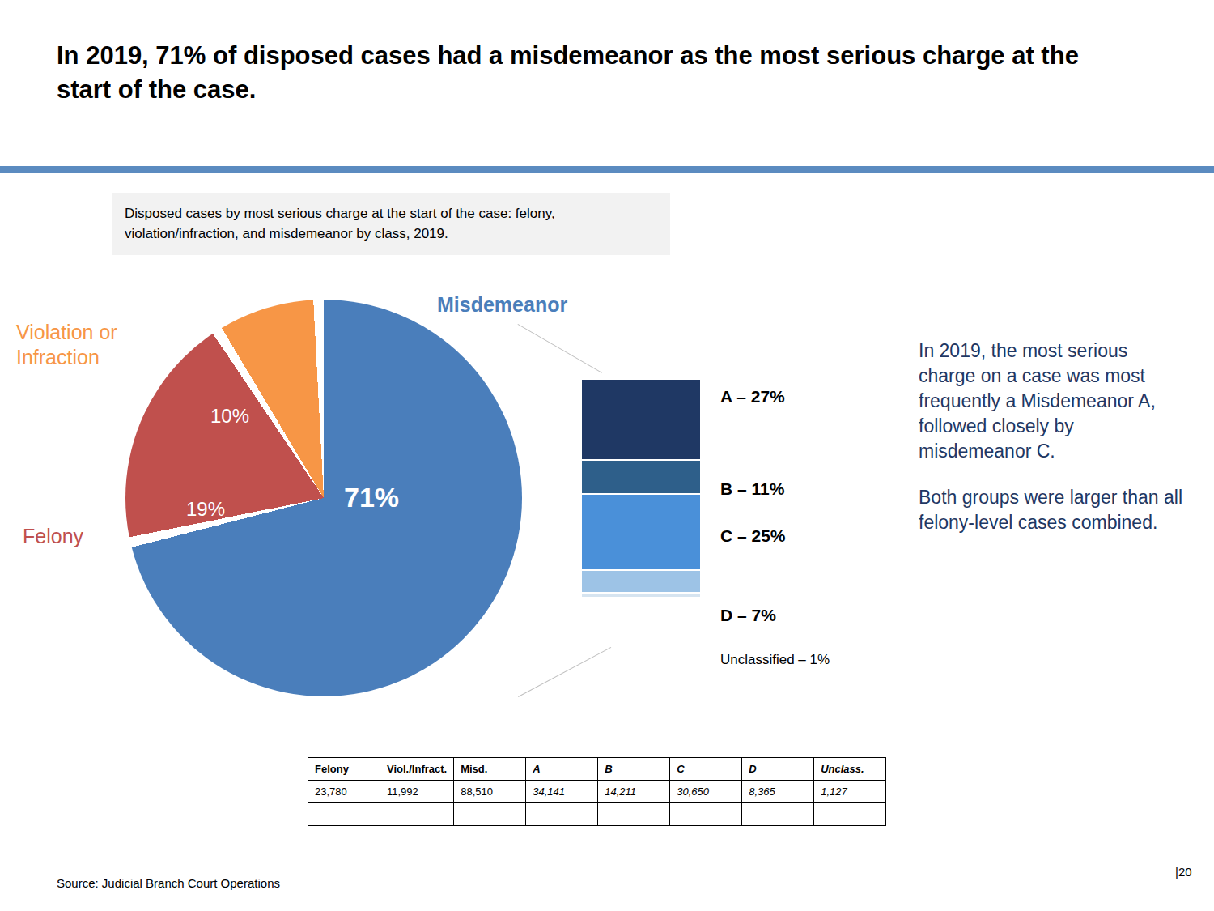In 2019, 71% of disposed cases had a misdemeanor as the most serious charge at the start of the case.
Disposed cases by most serious charge at the start of the case: felony, violation/infraction, and misdemeanor by class, 2019.
71% 19% 10%
Misdemeanor
Violation or
Infraction
Felony
A – 27%
B – 11%
C – 25%
D – 7%
Unclassified – 1%
In 2019, the most serious charge on a case was most frequently a Misdemeanor A, followed closely by misdemeanor C.
Both groups were larger than all felony-level cases combined.
| Felony | Viol./Infract. | Misd. | A | B | C | D | Unclass. |
| --- | --- | --- | --- | --- | --- | --- | --- |
| 23,780 | 11,992 | 88,510 | 34,141 | 14,211 | 30,650 | 8,365 | 1,127 |
Source: Judicial Branch Court Operations
|20